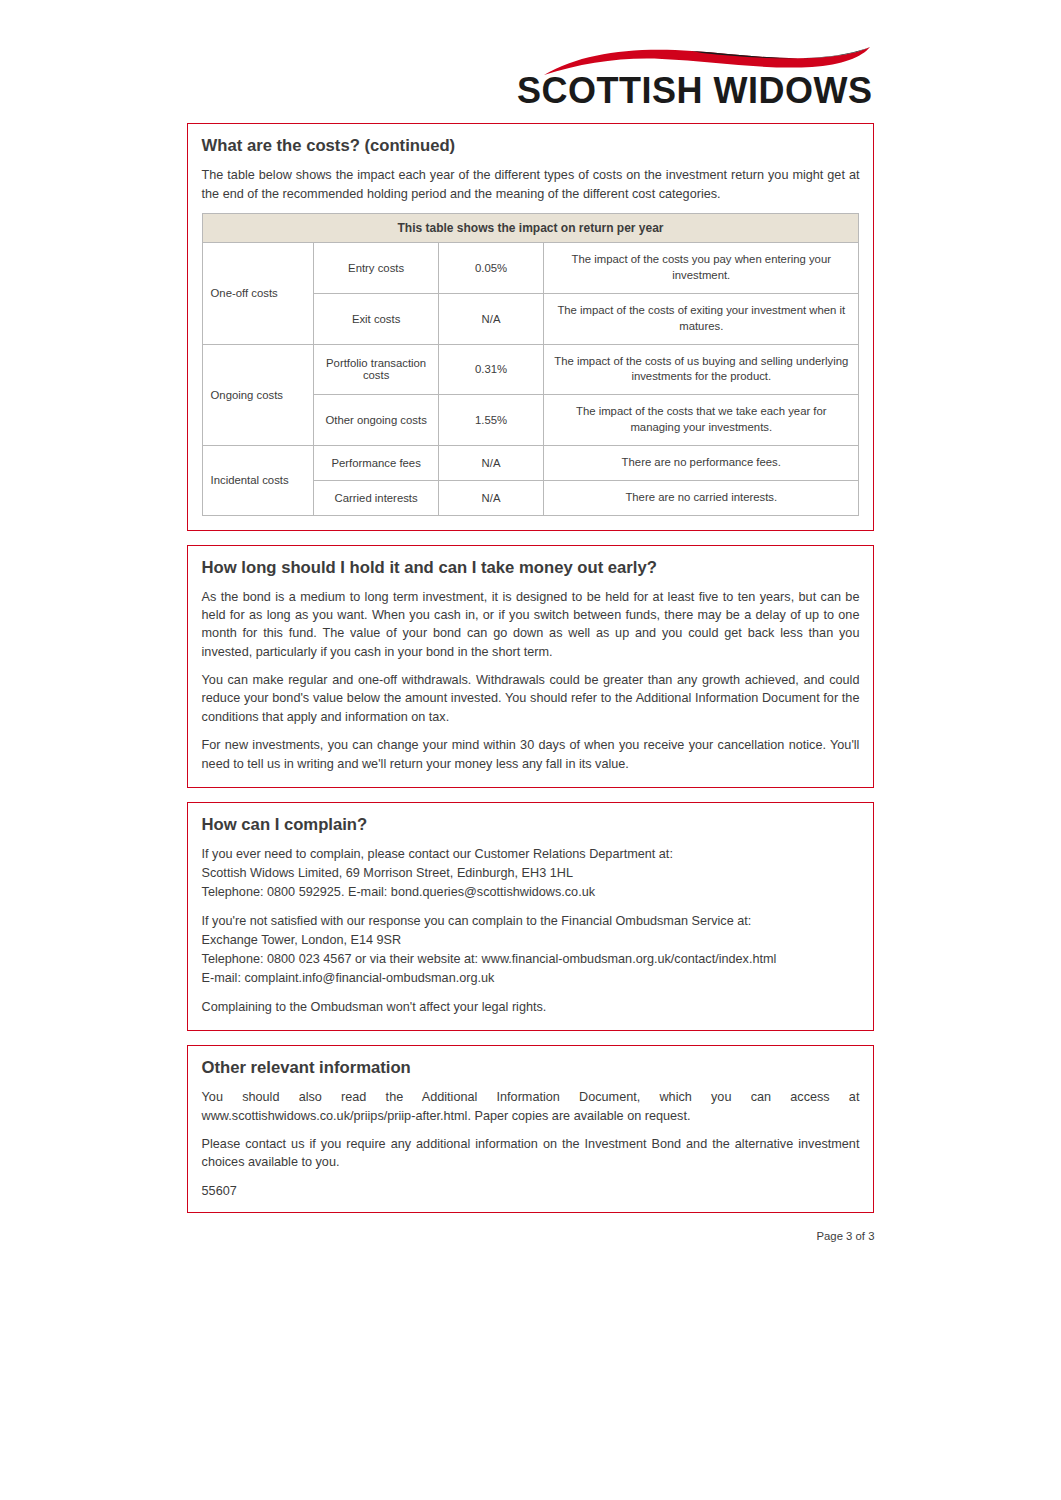SCOTTISH WIDOWS
What are the costs? (continued)
The table below shows the impact each year of the different types of costs on the investment return you might get at the end of the recommended holding period and the meaning of the different cost categories.
| This table shows the impact on return per year |
| --- |
| One-off costs | Entry costs | 0.05% | The impact of the costs you pay when entering your investment. |
| Exit costs | N/A | The impact of the costs of exiting your investment when it matures. |
| Ongoing costs | Portfolio transaction costs | 0.31% | The impact of the costs of us buying and selling underlying investments for the product. |
| Other ongoing costs | 1.55% | The impact of the costs that we take each year for managing your investments. |
| Incidental costs | Performance fees | N/A | There are no performance fees. |
| Carried interests | N/A | There are no carried interests. |
How long should I hold it and can I take money out early?
As the bond is a medium to long term investment, it is designed to be held for at least five to ten years, but can be held for as long as you want. When you cash in, or if you switch between funds, there may be a delay of up to one month for this fund. The value of your bond can go down as well as up and you could get back less than you invested, particularly if you cash in your bond in the short term.
You can make regular and one-off withdrawals. Withdrawals could be greater than any growth achieved, and could reduce your bond's value below the amount invested. You should refer to the Additional Information Document for the conditions that apply and information on tax.
For new investments, you can change your mind within 30 days of when you receive your cancellation notice. You'll need to tell us in writing and we'll return your money less any fall in its value.
How can I complain?
If you ever need to complain, please contact our Customer Relations Department at:
Scottish Widows Limited, 69 Morrison Street, Edinburgh, EH3 1HL
Telephone: 0800 592925. E-mail: bond.queries@scottishwidows.co.uk
If you're not satisfied with our response you can complain to the Financial Ombudsman Service at:
Exchange Tower, London, E14 9SR
Telephone: 0800 023 4567 or via their website at: www.financial-ombudsman.org.uk/contact/index.html
E-mail: complaint.info@financial-ombudsman.org.uk
Complaining to the Ombudsman won't affect your legal rights.
Other relevant information
You should also read the Additional Information Document, which you can access at www.scottishwidows.co.uk/priips/priip-after.html. Paper copies are available on request.
Please contact us if you require any additional information on the Investment Bond and the alternative investment choices available to you.
55607
Page 3 of 3